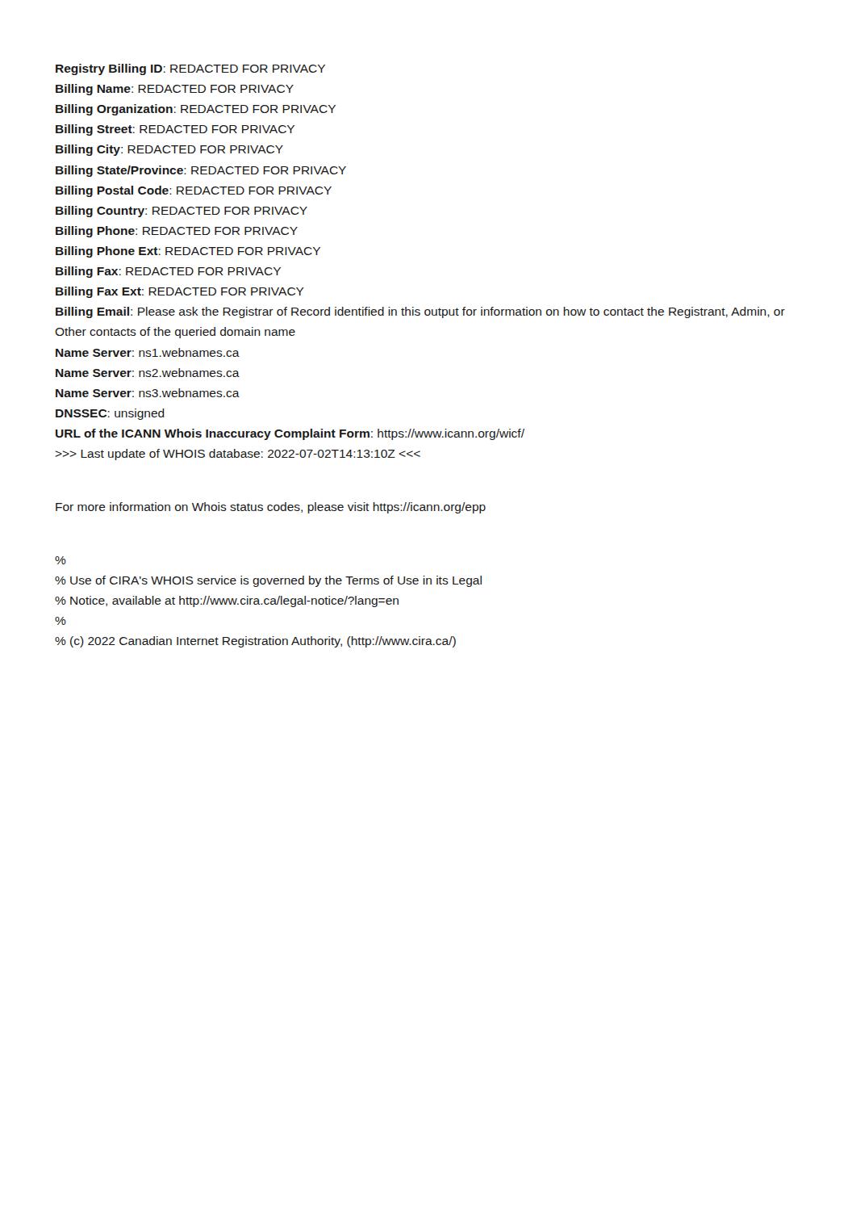Registry Billing ID: REDACTED FOR PRIVACY
Billing Name: REDACTED FOR PRIVACY
Billing Organization: REDACTED FOR PRIVACY
Billing Street: REDACTED FOR PRIVACY
Billing City: REDACTED FOR PRIVACY
Billing State/Province: REDACTED FOR PRIVACY
Billing Postal Code: REDACTED FOR PRIVACY
Billing Country: REDACTED FOR PRIVACY
Billing Phone: REDACTED FOR PRIVACY
Billing Phone Ext: REDACTED FOR PRIVACY
Billing Fax: REDACTED FOR PRIVACY
Billing Fax Ext: REDACTED FOR PRIVACY
Billing Email: Please ask the Registrar of Record identified in this output for information on how to contact the Registrant, Admin, or Other contacts of the queried domain name
Name Server: ns1.webnames.ca
Name Server: ns2.webnames.ca
Name Server: ns3.webnames.ca
DNSSEC: unsigned
URL of the ICANN Whois Inaccuracy Complaint Form: https://www.icann.org/wicf/
>>> Last update of WHOIS database: 2022-07-02T14:13:10Z <<<
For more information on Whois status codes, please visit https://icann.org/epp
%
% Use of CIRA's WHOIS service is governed by the Terms of Use in its Legal
% Notice, available at http://www.cira.ca/legal-notice/?lang=en
%
% (c) 2022 Canadian Internet Registration Authority, (http://www.cira.ca/)